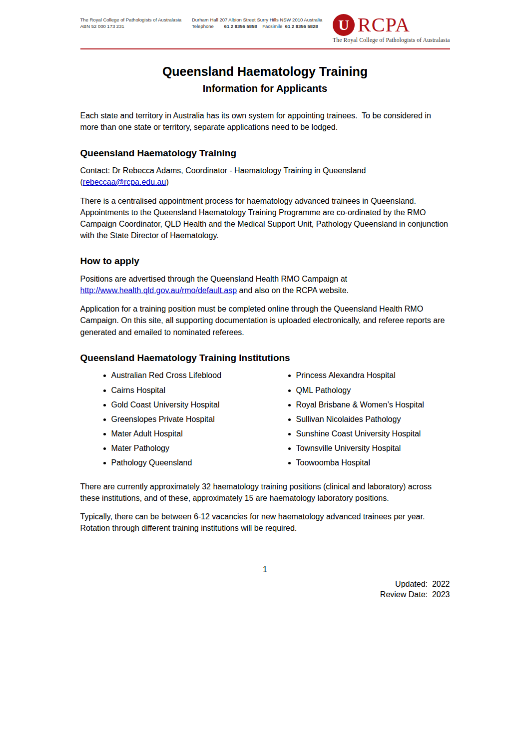The Royal College of Pathologists of Australasia
ABN 52 000 173 231
Durham Hall 207 Albion Street Surry Hills NSW 2010 Australia
Telephone 61 2 8356 5858 Facsimile 61 2 8356 5828
U
RCPA
The Royal College of Pathologists of Australasia
Queensland Haematology Training
Information for Applicants
Each state and territory in Australia has its own system for appointing trainees. To be considered in more than one state or territory, separate applications need to be lodged.
Queensland Haematology Training
Contact: Dr Rebecca Adams, Coordinator - Haematology Training in Queensland
(rebeccaa@rcpa.edu.au)
There is a centralised appointment process for haematology advanced trainees in Queensland. Appointments to the Queensland Haematology Training Programme are co-ordinated by the RMO Campaign Coordinator, QLD Health and the Medical Support Unit, Pathology Queensland in conjunction with the State Director of Haematology.
How to apply
Positions are advertised through the Queensland Health RMO Campaign at http://www.health.qld.gov.au/rmo/default.asp and also on the RCPA website.
Application for a training position must be completed online through the Queensland Health RMO Campaign. On this site, all supporting documentation is uploaded electronically, and referee reports are generated and emailed to nominated referees.
Queensland Haematology Training Institutions
Australian Red Cross Lifeblood
Cairns Hospital
Gold Coast University Hospital
Greenslopes Private Hospital
Mater Adult Hospital
Mater Pathology
Pathology Queensland
Princess Alexandra Hospital
QML Pathology
Royal Brisbane & Women’s Hospital
Sullivan Nicolaides Pathology
Sunshine Coast University Hospital
Townsville University Hospital
Toowoomba Hospital
There are currently approximately 32 haematology training positions (clinical and laboratory) across these institutions, and of these, approximately 15 are haematology laboratory positions.
Typically, there can be between 6-12 vacancies for new haematology advanced trainees per year. Rotation through different training institutions will be required.
1
Updated: 2022
Review Date: 2023